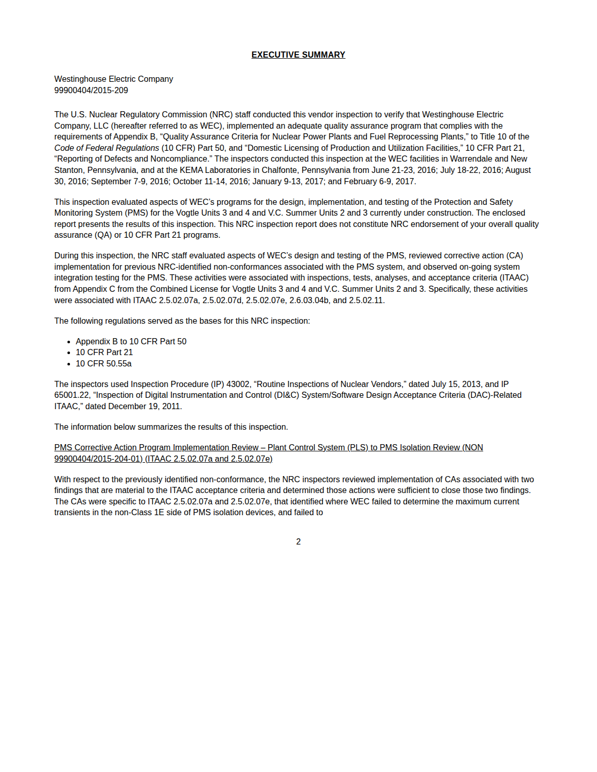EXECUTIVE SUMMARY
Westinghouse Electric Company
99900404/2015-209
The U.S. Nuclear Regulatory Commission (NRC) staff conducted this vendor inspection to verify that Westinghouse Electric Company, LLC (hereafter referred to as WEC), implemented an adequate quality assurance program that complies with the requirements of Appendix B, “Quality Assurance Criteria for Nuclear Power Plants and Fuel Reprocessing Plants,” to Title 10 of the Code of Federal Regulations (10 CFR) Part 50, and “Domestic Licensing of Production and Utilization Facilities,” 10 CFR Part 21, “Reporting of Defects and Noncompliance.” The inspectors conducted this inspection at the WEC facilities in Warrendale and New Stanton, Pennsylvania, and at the KEMA Laboratories in Chalfonte, Pennsylvania from June 21-23, 2016; July 18-22, 2016; August 30, 2016; September 7-9, 2016; October 11-14, 2016; January 9-13, 2017; and February 6-9, 2017.
This inspection evaluated aspects of WEC’s programs for the design, implementation, and testing of the Protection and Safety Monitoring System (PMS) for the Vogtle Units 3 and 4 and V.C. Summer Units 2 and 3 currently under construction. The enclosed report presents the results of this inspection. This NRC inspection report does not constitute NRC endorsement of your overall quality assurance (QA) or 10 CFR Part 21 programs.
During this inspection, the NRC staff evaluated aspects of WEC’s design and testing of the PMS, reviewed corrective action (CA) implementation for previous NRC-identified non-conformances associated with the PMS system, and observed on-going system integration testing for the PMS. These activities were associated with inspections, tests, analyses, and acceptance criteria (ITAAC) from Appendix C from the Combined License for Vogtle Units 3 and 4 and V.C. Summer Units 2 and 3. Specifically, these activities were associated with ITAAC 2.5.02.07a, 2.5.02.07d, 2.5.02.07e, 2.6.03.04b, and 2.5.02.11.
The following regulations served as the bases for this NRC inspection:
Appendix B to 10 CFR Part 50
10 CFR Part 21
10 CFR 50.55a
The inspectors used Inspection Procedure (IP) 43002, “Routine Inspections of Nuclear Vendors,” dated July 15, 2013, and IP 65001.22, “Inspection of Digital Instrumentation and Control (DI&C) System/Software Design Acceptance Criteria (DAC)-Related ITAAC,” dated December 19, 2011.
The information below summarizes the results of this inspection.
PMS Corrective Action Program Implementation Review – Plant Control System (PLS) to PMS Isolation Review (NON 99900404/2015-204-01) (ITAAC 2.5.02.07a and 2.5.02.07e)
With respect to the previously identified non-conformance, the NRC inspectors reviewed implementation of CAs associated with two findings that are material to the ITAAC acceptance criteria and determined those actions were sufficient to close those two findings. The CAs were specific to ITAAC 2.5.02.07a and 2.5.02.07e, that identified where WEC failed to determine the maximum current transients in the non-Class 1E side of PMS isolation devices, and failed to
2